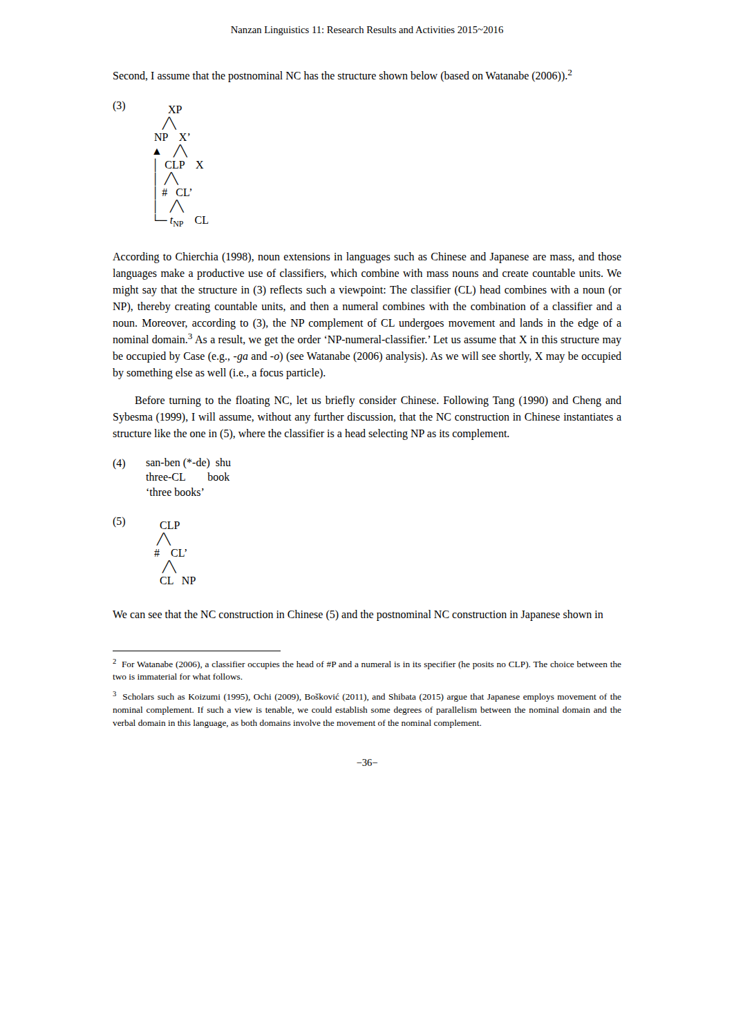Nanzan Linguistics 11: Research Results and Activities 2015~2016
Second, I assume that the postnominal NC has the structure shown below (based on Watanabe (2006)).2
(3)
XP ╱╲ NP X’ ▲ ╱╲ │ CLP X │ ╱╲ │ # CL’ │ ╱╲ └─ tNP CL
According to Chierchia (1998), noun extensions in languages such as Chinese and Japanese are mass, and those languages make a productive use of classifiers, which combine with mass nouns and create countable units. We might say that the structure in (3) reflects such a viewpoint: The classifier (CL) head combines with a noun (or NP), thereby creating countable units, and then a numeral combines with the combination of a classifier and a noun. Moreover, according to (3), the NP complement of CL undergoes movement and lands in the edge of a nominal domain.3 As a result, we get the order ‘NP-numeral-classifier.’ Let us assume that X in this structure may be occupied by Case (e.g., -ga and -o) (see Watanabe (2006) analysis). As we will see shortly, X may be occupied by something else as well (i.e., a focus particle).
Before turning to the floating NC, let us briefly consider Chinese. Following Tang (1990) and Cheng and Sybesma (1999), I will assume, without any further discussion, that the NC construction in Chinese instantiates a structure like the one in (5), where the classifier is a head selecting NP as its complement.
(4)
san-ben (*-de) shu three-CL book ‘three books’
(5)
CLP ╱╲ # CL’ ╱╲ CL NP
We can see that the NC construction in Chinese (5) and the postnominal NC construction in Japanese shown in
2 For Watanabe (2006), a classifier occupies the head of #P and a numeral is in its specifier (he posits no CLP). The choice between the two is immaterial for what follows.
3 Scholars such as Koizumi (1995), Ochi (2009), Bošković (2011), and Shibata (2015) argue that Japanese employs movement of the nominal complement. If such a view is tenable, we could establish some degrees of parallelism between the nominal domain and the verbal domain in this language, as both domains involve the movement of the nominal complement.
−36−